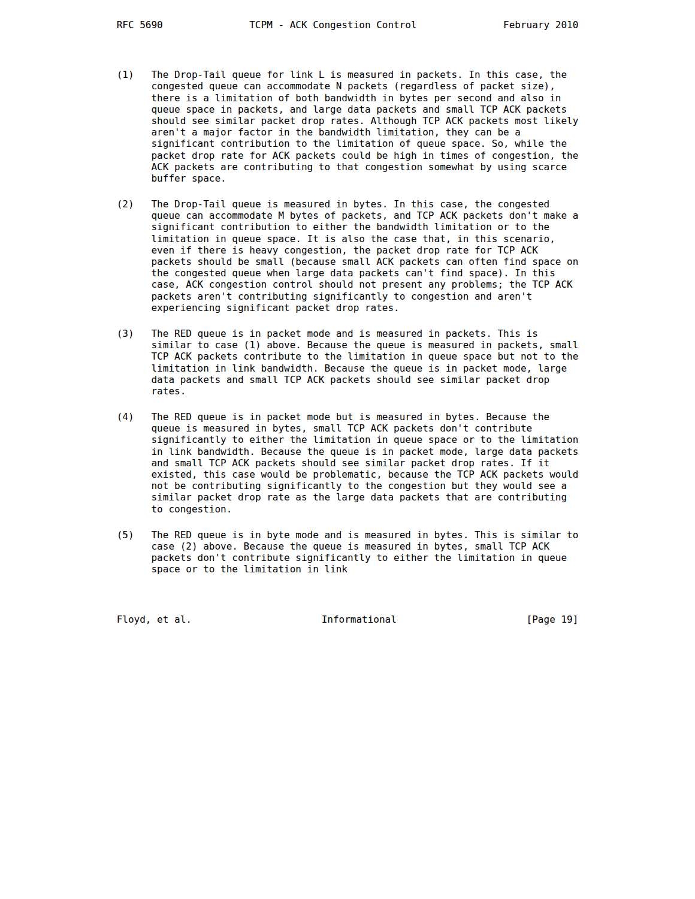RFC 5690 TCPM - ACK Congestion Control February 2010
(1) The Drop-Tail queue for link L is measured in packets. In this case, the congested queue can accommodate N packets (regardless of packet size), there is a limitation of both bandwidth in bytes per second and also in queue space in packets, and large data packets and small TCP ACK packets should see similar packet drop rates. Although TCP ACK packets most likely aren't a major factor in the bandwidth limitation, they can be a significant contribution to the limitation of queue space. So, while the packet drop rate for ACK packets could be high in times of congestion, the ACK packets are contributing to that congestion somewhat by using scarce buffer space.
(2) The Drop-Tail queue is measured in bytes. In this case, the congested queue can accommodate M bytes of packets, and TCP ACK packets don't make a significant contribution to either the bandwidth limitation or to the limitation in queue space. It is also the case that, in this scenario, even if there is heavy congestion, the packet drop rate for TCP ACK packets should be small (because small ACK packets can often find space on the congested queue when large data packets can't find space). In this case, ACK congestion control should not present any problems; the TCP ACK packets aren't contributing significantly to congestion and aren't experiencing significant packet drop rates.
(3) The RED queue is in packet mode and is measured in packets. This is similar to case (1) above. Because the queue is measured in packets, small TCP ACK packets contribute to the limitation in queue space but not to the limitation in link bandwidth. Because the queue is in packet mode, large data packets and small TCP ACK packets should see similar packet drop rates.
(4) The RED queue is in packet mode but is measured in bytes. Because the queue is measured in bytes, small TCP ACK packets don't contribute significantly to either the limitation in queue space or to the limitation in link bandwidth. Because the queue is in packet mode, large data packets and small TCP ACK packets should see similar packet drop rates. If it existed, this case would be problematic, because the TCP ACK packets would not be contributing significantly to the congestion but they would see a similar packet drop rate as the large data packets that are contributing to congestion.
(5) The RED queue is in byte mode and is measured in bytes. This is similar to case (2) above. Because the queue is measured in bytes, small TCP ACK packets don't contribute significantly to either the limitation in queue space or to the limitation in link
Floyd, et al. Informational [Page 19]